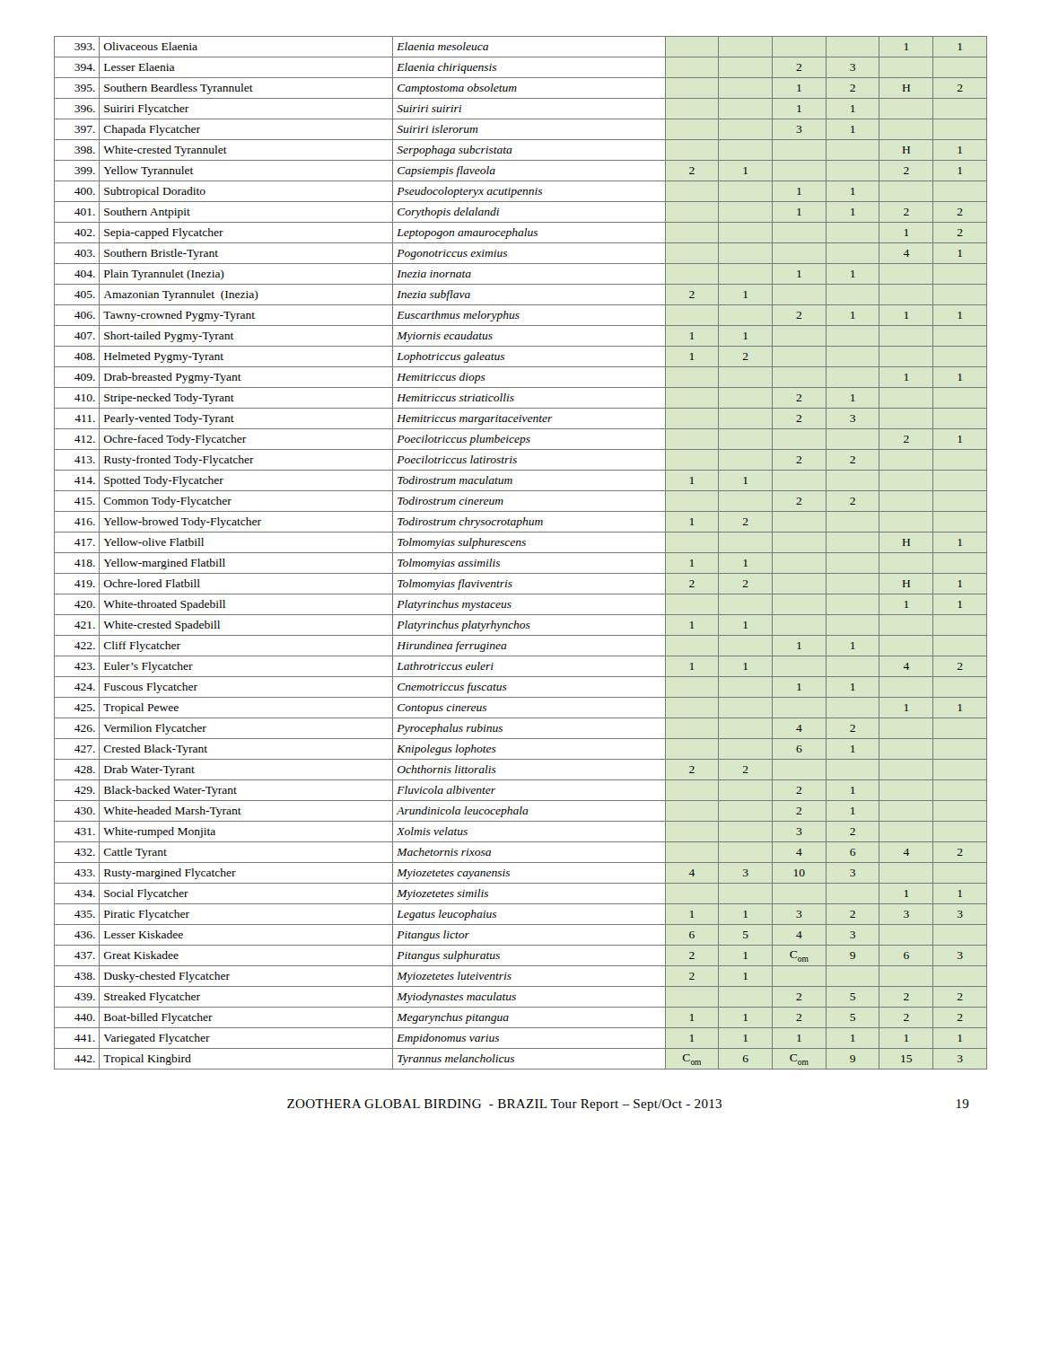| 393. | Olivaceous Elaenia | Elaenia mesoleuca | | | | | 1 | 1 |
| 394. | Lesser Elaenia | Elaenia chiriquensis | | | 2 | 3 | | |
| 395. | Southern Beardless Tyrannulet | Camptostoma obsoletum | | | 1 | 2 | H | 2 |
| 396. | Suiriri Flycatcher | Suiriri suiriri | | | 1 | 1 | | |
| 397. | Chapada Flycatcher | Suiriri islerorum | | | 3 | 1 | | |
| 398. | White-crested Tyrannulet | Serpophaga subcristata | | | | | H | 1 |
| 399. | Yellow Tyrannulet | Capsiempis flaveola | 2 | 1 | | | 2 | 1 |
| 400. | Subtropical Doradito | Pseudocolopteryx acutipennis | | | 1 | 1 | | |
| 401. | Southern Antpipit | Corythopis delalandi | | | 1 | 1 | 2 | 2 |
| 402. | Sepia-capped Flycatcher | Leptopogon amaurocephalus | | | | | 1 | 2 |
| 403. | Southern Bristle-Tyrant | Pogonotriccus eximius | | | | | 4 | 1 |
| 404. | Plain Tyrannulet (Inezia) | Inezia inornata | | | 1 | 1 | | |
| 405. | Amazonian Tyrannulet (Inezia) | Inezia subflava | 2 | 1 | | | | |
| 406. | Tawny-crowned Pygmy-Tyrant | Euscarthmus meloryphus | | | 2 | 1 | 1 | 1 |
| 407. | Short-tailed Pygmy-Tyrant | Myiornis ecaudatus | 1 | 1 | | | | |
| 408. | Helmeted Pygmy-Tyrant | Lophotriccus galeatus | 1 | 2 | | | | |
| 409. | Drab-breasted Pygmy-Tyant | Hemitriccus diops | | | | | 1 | 1 |
| 410. | Stripe-necked Tody-Tyrant | Hemitriccus striaticollis | | | 2 | 1 | | |
| 411. | Pearly-vented Tody-Tyrant | Hemitriccus margaritaceiventer | | | 2 | 3 | | |
| 412. | Ochre-faced Tody-Flycatcher | Poecilotriccus plumbeiceps | | | | | 2 | 1 |
| 413. | Rusty-fronted Tody-Flycatcher | Poecilotriccus latirostris | | | 2 | 2 | | |
| 414. | Spotted Tody-Flycatcher | Todirostrum maculatum | 1 | 1 | | | | |
| 415. | Common Tody-Flycatcher | Todirostrum cinereum | | | 2 | 2 | | |
| 416. | Yellow-browed Tody-Flycatcher | Todirostrum chrysocrotaphum | 1 | 2 | | | | |
| 417. | Yellow-olive Flatbill | Tolmomyias sulphurescens | | | | | H | 1 |
| 418. | Yellow-margined Flatbill | Tolmomyias assimilis | 1 | 1 | | | | |
| 419. | Ochre-lored Flatbill | Tolmomyias flaviventris | 2 | 2 | | | H | 1 |
| 420. | White-throated Spadebill | Platyrinchus mystaceus | | | | | 1 | 1 |
| 421. | White-crested Spadebill | Platyrinchus platyrhynchos | 1 | 1 | | | | |
| 422. | Cliff Flycatcher | Hirundinea ferruginea | | | 1 | 1 | | |
| 423. | Euler’s Flycatcher | Lathrotriccus euleri | 1 | 1 | | | 4 | 2 |
| 424. | Fuscous Flycatcher | Cnemotriccus fuscatus | | | 1 | 1 | | |
| 425. | Tropical Pewee | Contopus cinereus | | | | | 1 | 1 |
| 426. | Vermilion Flycatcher | Pyrocephalus rubinus | | | 4 | 2 | | |
| 427. | Crested Black-Tyrant | Knipolegus lophotes | | | 6 | 1 | | |
| 428. | Drab Water-Tyrant | Ochthornis littoralis | 2 | 2 | | | | |
| 429. | Black-backed Water-Tyrant | Fluvicola albiventer | | | 2 | 1 | | |
| 430. | White-headed Marsh-Tyrant | Arundinicola leucocephala | | | 2 | 1 | | |
| 431. | White-rumped Monjita | Xolmis velatus | | | 3 | 2 | | |
| 432. | Cattle Tyrant | Machetornis rixosa | | | 4 | 6 | 4 | 2 |
| 433. | Rusty-margined Flycatcher | Myiozetetes cayanensis | 4 | 3 | 10 | 3 | | |
| 434. | Social Flycatcher | Myiozetetes similis | | | | | 1 | 1 |
| 435. | Piratic Flycatcher | Legatus leucophaius | 1 | 1 | 3 | 2 | 3 | 3 |
| 436. | Lesser Kiskadee | Pitangus lictor | 6 | 5 | 4 | 3 | | |
| 437. | Great Kiskadee | Pitangus sulphuratus | 2 | 1 | C om | 9 | 6 | 3 |
| 438. | Dusky-chested Flycatcher | Myiozetetes luteiventris | 2 | 1 | | | | |
| 439. | Streaked Flycatcher | Myiodynastes maculatus | | | 2 | 5 | 2 | 2 |
| 440. | Boat-billed Flycatcher | Megarynchus pitangua | 1 | 1 | 2 | 5 | 2 | 2 |
| 441. | Variegated Flycatcher | Empidonomus varius | 1 | 1 | 1 | 1 | 1 | 1 |
| 442. | Tropical Kingbird | Tyrannus melancholicus | C om | 6 | C om | 9 | 15 | 3 |
ZOOTHERA GLOBAL BIRDING - BRAZIL Tour Report – Sept/Oct - 2013 19